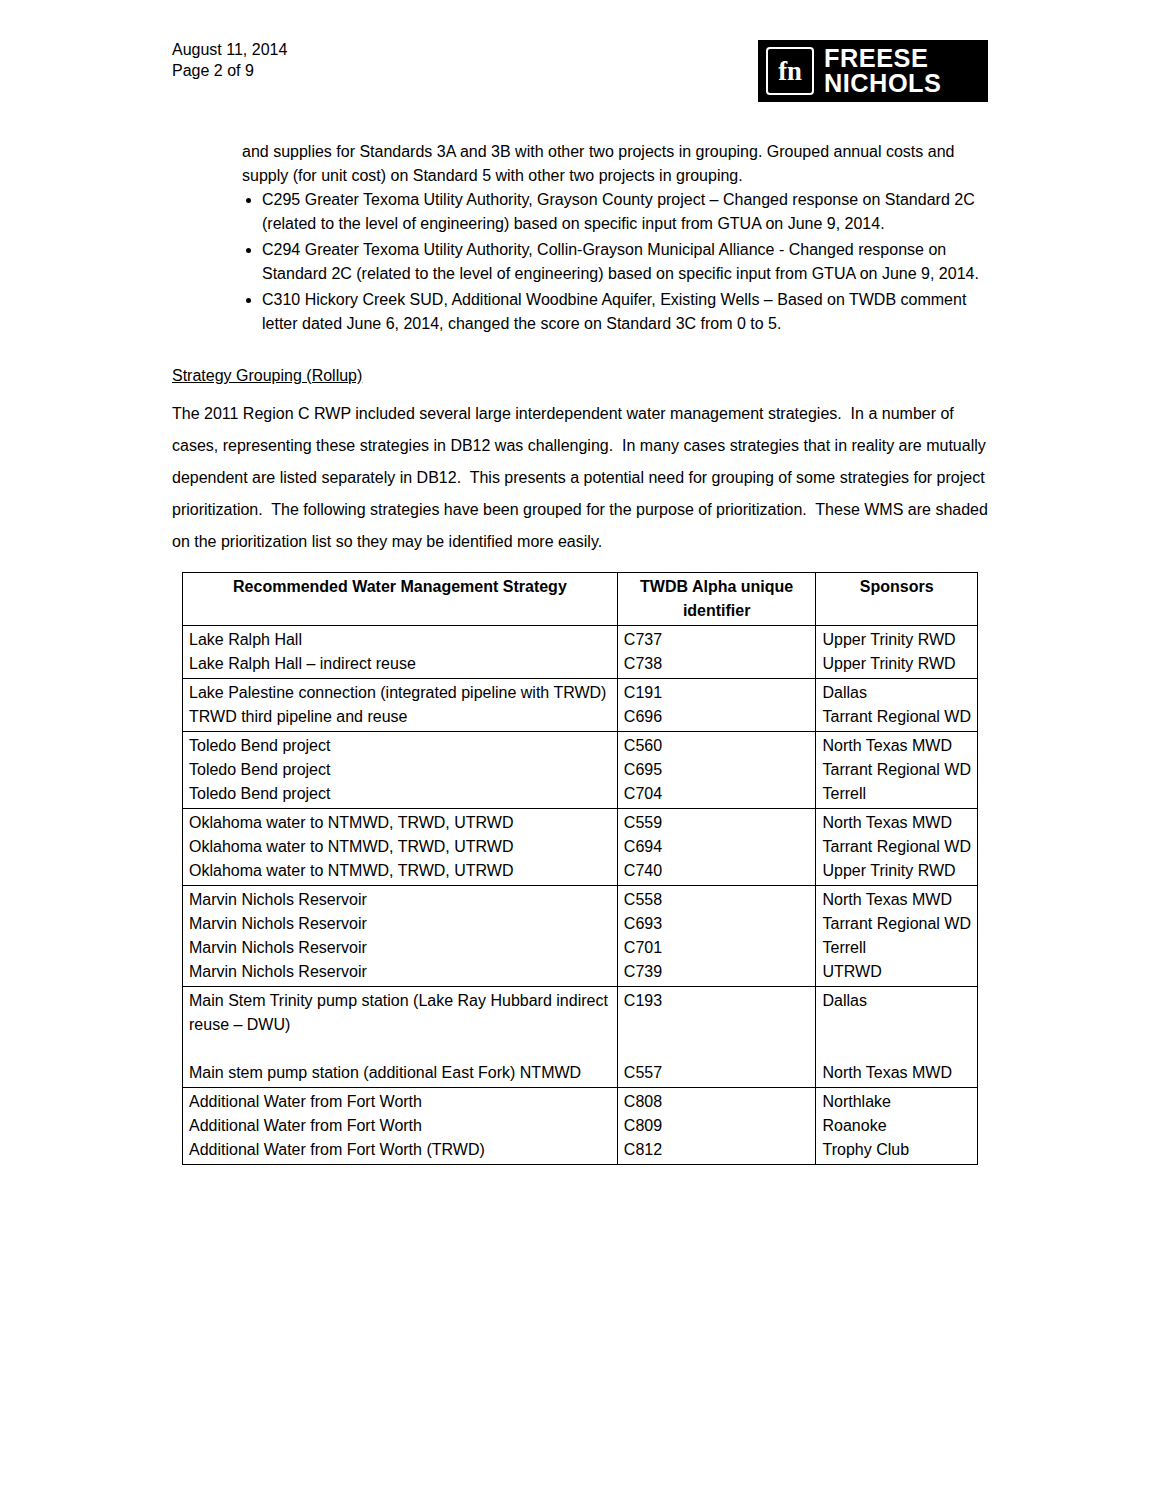August 11, 2014
Page 2 of 9
fn
FREESE NICHOLS
and supplies for Standards 3A and 3B with other two projects in grouping. Grouped annual costs and supply (for unit cost) on Standard 5 with other two projects in grouping.
C295 Greater Texoma Utility Authority, Grayson County project – Changed response on Standard 2C (related to the level of engineering) based on specific input from GTUA on June 9, 2014.
C294 Greater Texoma Utility Authority, Collin-Grayson Municipal Alliance - Changed response on Standard 2C (related to the level of engineering) based on specific input from GTUA on June 9, 2014.
C310 Hickory Creek SUD, Additional Woodbine Aquifer, Existing Wells – Based on TWDB comment letter dated June 6, 2014, changed the score on Standard 3C from 0 to 5.
Strategy Grouping (Rollup)
The 2011 Region C RWP included several large interdependent water management strategies. In a number of cases, representing these strategies in DB12 was challenging. In many cases strategies that in reality are mutually dependent are listed separately in DB12. This presents a potential need for grouping of some strategies for project prioritization. The following strategies have been grouped for the purpose of prioritization. These WMS are shaded on the prioritization list so they may be identified more easily.
| Recommended Water Management Strategy | TWDB Alpha unique identifier | Sponsors |
| --- | --- | --- |
| Lake Ralph Hall Lake Ralph Hall – indirect reuse | C737 C738 | Upper Trinity RWD Upper Trinity RWD |
| Lake Palestine connection (integrated pipeline with TRWD) TRWD third pipeline and reuse | C191 C696 | Dallas Tarrant Regional WD |
| Toledo Bend project Toledo Bend project Toledo Bend project | C560 C695 C704 | North Texas MWD Tarrant Regional WD Terrell |
| Oklahoma water to NTMWD, TRWD, UTRWD Oklahoma water to NTMWD, TRWD, UTRWD Oklahoma water to NTMWD, TRWD, UTRWD | C559 C694 C740 | North Texas MWD Tarrant Regional WD Upper Trinity RWD |
| Marvin Nichols Reservoir Marvin Nichols Reservoir Marvin Nichols Reservoir Marvin Nichols Reservoir | C558 C693 C701 C739 | North Texas MWD Tarrant Regional WD Terrell UTRWD |
| Main Stem Trinity pump station (Lake Ray Hubbard indirect reuse – DWU) Main stem pump station (additional East Fork) NTMWD | C193 C557 | Dallas North Texas MWD |
| Additional Water from Fort Worth Additional Water from Fort Worth Additional Water from Fort Worth (TRWD) | C808 C809 C812 | Northlake Roanoke Trophy Club |